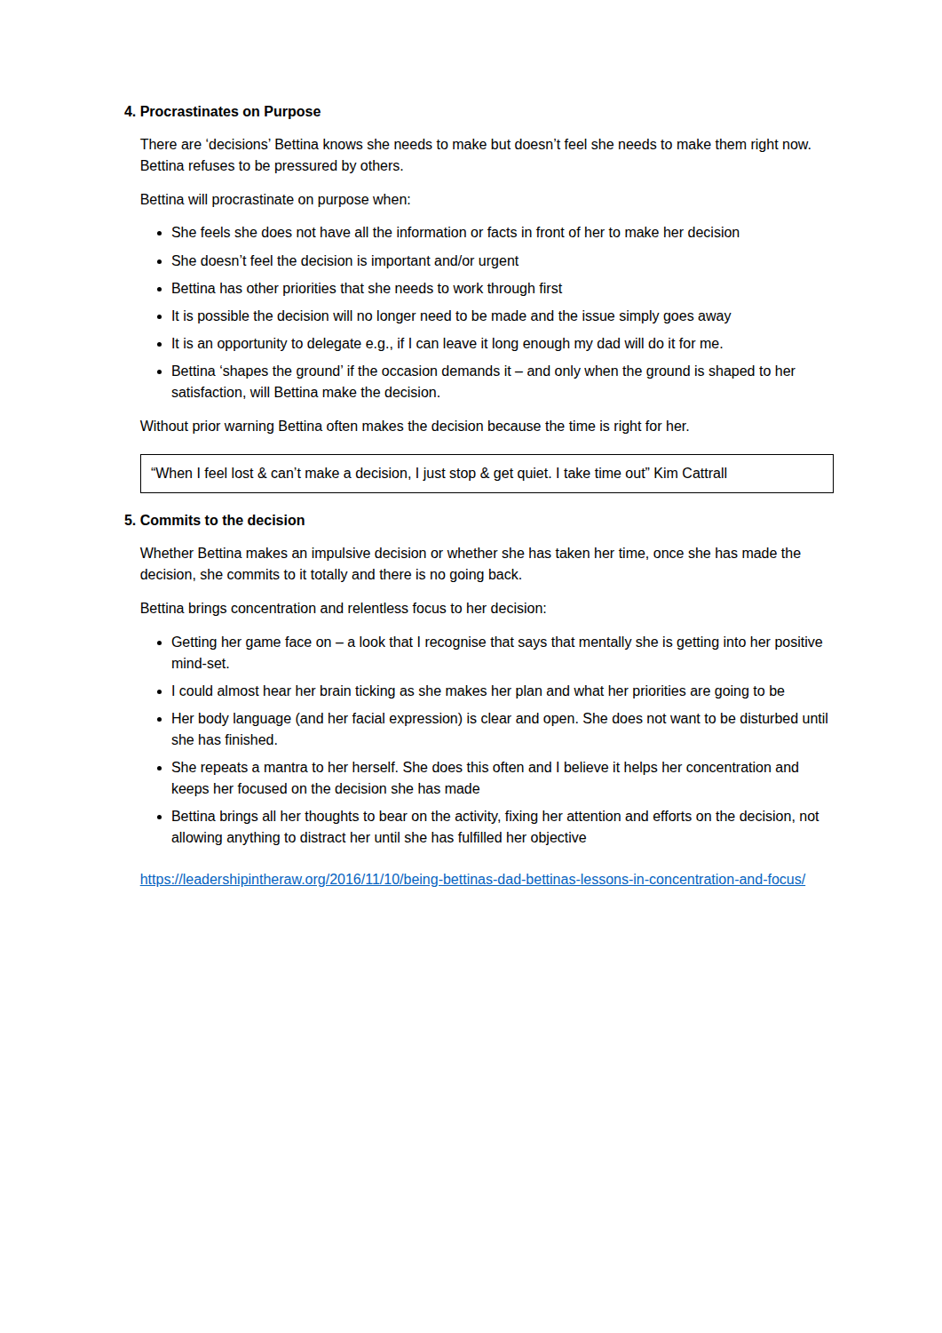Procrastinates on Purpose
There are ‘decisions’ Bettina knows she needs to make but doesn’t feel she needs to make them right now. Bettina refuses to be pressured by others.
Bettina will procrastinate on purpose when:
She feels she does not have all the information or facts in front of her to make her decision
She doesn’t feel the decision is important and/or urgent
Bettina has other priorities that she needs to work through first
It is possible the decision will no longer need to be made and the issue simply goes away
It is an opportunity to delegate e.g., if I can leave it long enough my dad will do it for me.
Bettina ‘shapes the ground’ if the occasion demands it – and only when the ground is shaped to her satisfaction, will Bettina make the decision.
Without prior warning Bettina often makes the decision because the time is right for her.
“When I feel lost & can’t make a decision, I just stop & get quiet. I take time out” Kim Cattrall
Commits to the decision
Whether Bettina makes an impulsive decision or whether she has taken her time, once she has made the decision, she commits to it totally and there is no going back.
Bettina brings concentration and relentless focus to her decision:
Getting her game face on – a look that I recognise that says that mentally she is getting into her positive mind-set.
I could almost hear her brain ticking as she makes her plan and what her priorities are going to be
Her body language (and her facial expression) is clear and open. She does not want to be disturbed until she has finished.
She repeats a mantra to her herself. She does this often and I believe it helps her concentration and keeps her focused on the decision she has made
Bettina brings all her thoughts to bear on the activity, fixing her attention and efforts on the decision, not allowing anything to distract her until she has fulfilled her objective
https://leadershipintheraw.org/2016/11/10/being-bettinas-dad-bettinas-lessons-in-concentration-and-focus/